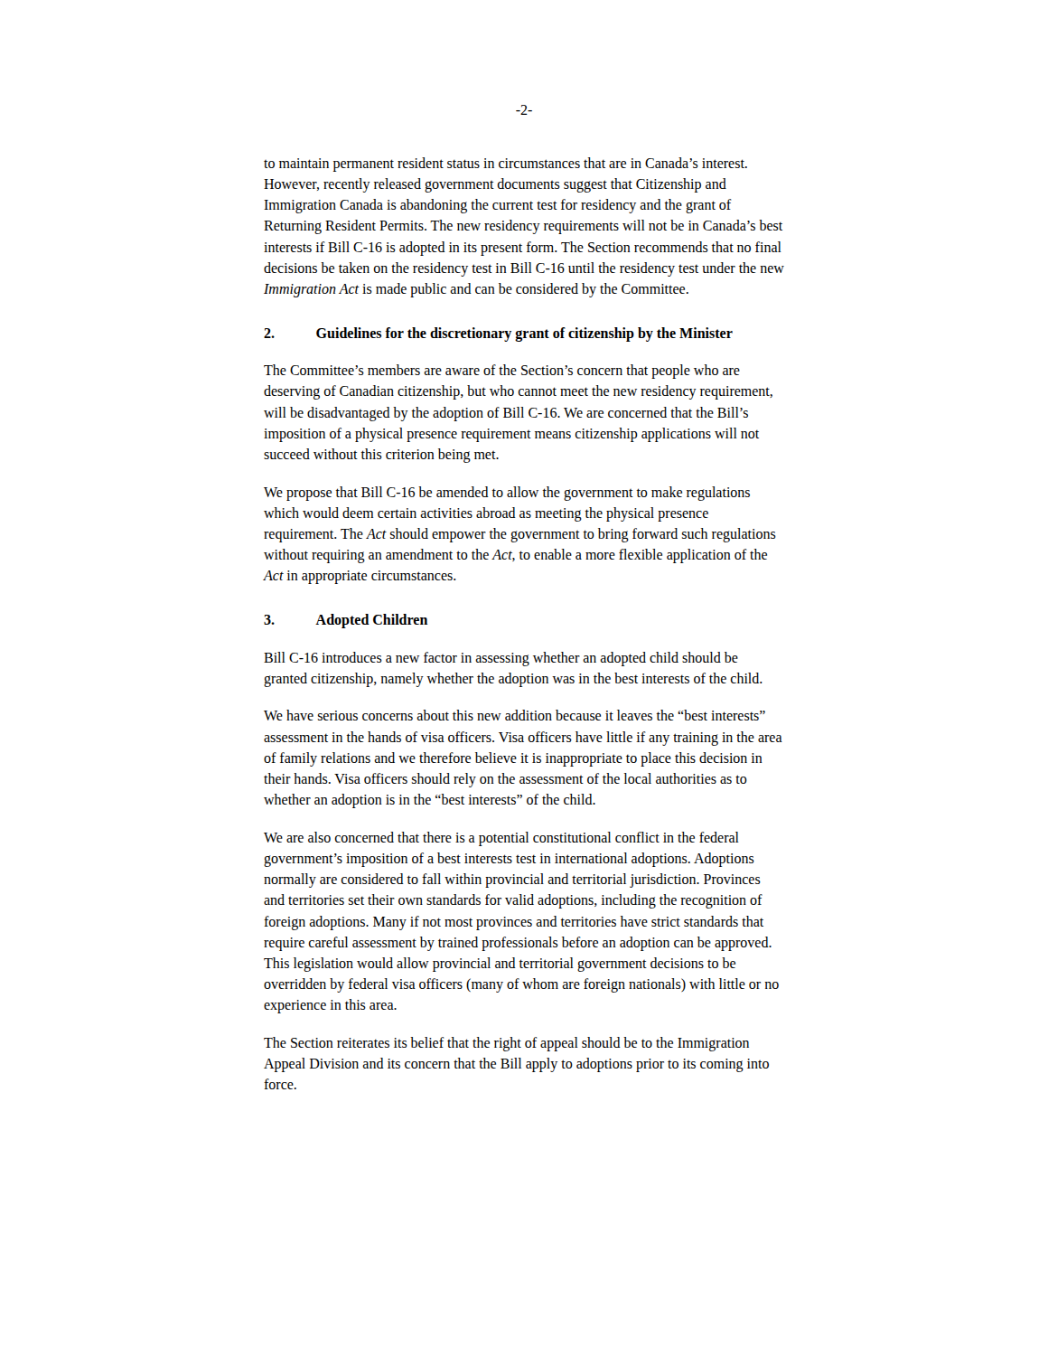-2-
to maintain permanent resident status in circumstances that are in Canada’s interest. However, recently released government documents suggest that Citizenship and Immigration Canada is abandoning the current test for residency and the grant of Returning Resident Permits. The new residency requirements will not be in Canada’s best interests if Bill C-16 is adopted in its present form. The Section recommends that no final decisions be taken on the residency test in Bill C-16 until the residency test under the new Immigration Act is made public and can be considered by the Committee.
2. Guidelines for the discretionary grant of citizenship by the Minister
The Committee’s members are aware of the Section’s concern that people who are deserving of Canadian citizenship, but who cannot meet the new residency requirement, will be disadvantaged by the adoption of Bill C-16. We are concerned that the Bill’s imposition of a physical presence requirement means citizenship applications will not succeed without this criterion being met.
We propose that Bill C-16 be amended to allow the government to make regulations which would deem certain activities abroad as meeting the physical presence requirement. The Act should empower the government to bring forward such regulations without requiring an amendment to the Act, to enable a more flexible application of the Act in appropriate circumstances.
3. Adopted Children
Bill C-16 introduces a new factor in assessing whether an adopted child should be granted citizenship, namely whether the adoption was in the best interests of the child.
We have serious concerns about this new addition because it leaves the “best interests” assessment in the hands of visa officers. Visa officers have little if any training in the area of family relations and we therefore believe it is inappropriate to place this decision in their hands. Visa officers should rely on the assessment of the local authorities as to whether an adoption is in the “best interests” of the child.
We are also concerned that there is a potential constitutional conflict in the federal government’s imposition of a best interests test in international adoptions. Adoptions normally are considered to fall within provincial and territorial jurisdiction. Provinces and territories set their own standards for valid adoptions, including the recognition of foreign adoptions. Many if not most provinces and territories have strict standards that require careful assessment by trained professionals before an adoption can be approved. This legislation would allow provincial and territorial government decisions to be overridden by federal visa officers (many of whom are foreign nationals) with little or no experience in this area.
The Section reiterates its belief that the right of appeal should be to the Immigration Appeal Division and its concern that the Bill apply to adoptions prior to its coming into force.